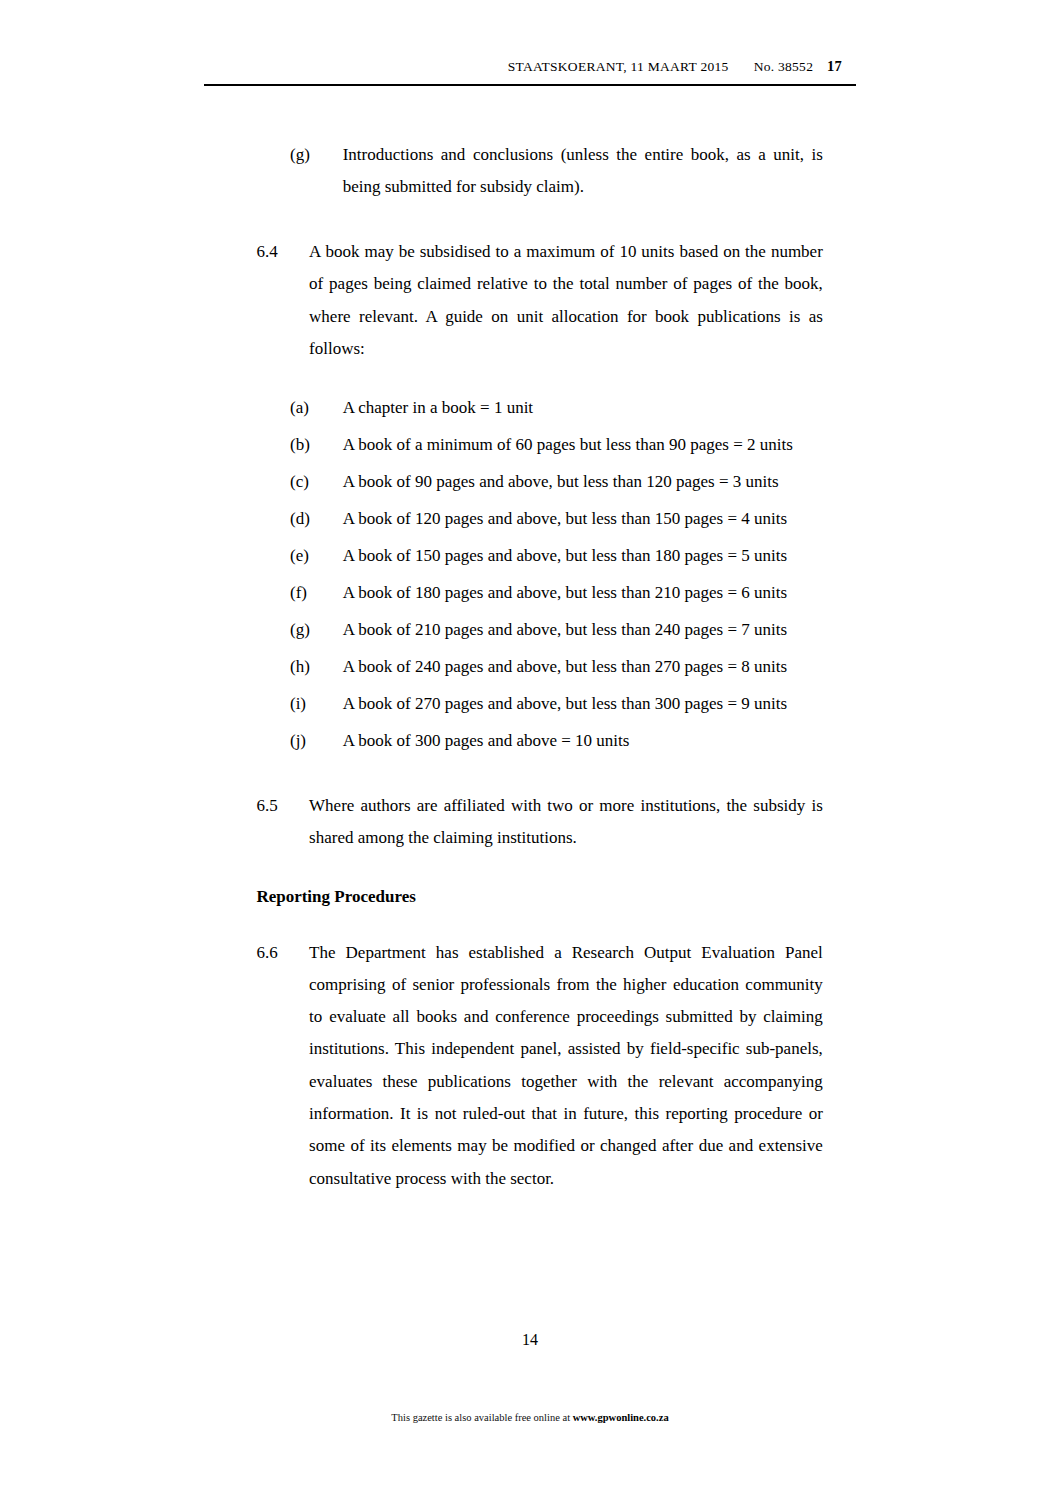STAATSKOERANT, 11 MAART 2015 No. 38552 17
(g)
Introductions and conclusions (unless the entire book, as a unit, is being submitted for subsidy claim).
6.4
A book may be subsidised to a maximum of 10 units based on the number of pages being claimed relative to the total number of pages of the book, where relevant. A guide on unit allocation for book publications is as follows:
(a)
A chapter in a book = 1 unit
(b)
A book of a minimum of 60 pages but less than 90 pages = 2 units
(c)
A book of 90 pages and above, but less than 120 pages = 3 units
(d)
A book of 120 pages and above, but less than 150 pages = 4 units
(e)
A book of 150 pages and above, but less than 180 pages = 5 units
(f)
A book of 180 pages and above, but less than 210 pages = 6 units
(g)
A book of 210 pages and above, but less than 240 pages = 7 units
(h)
A book of 240 pages and above, but less than 270 pages = 8 units
(i)
A book of 270 pages and above, but less than 300 pages = 9 units
(j)
A book of 300 pages and above = 10 units
6.5
Where authors are affiliated with two or more institutions, the subsidy is shared among the claiming institutions.
Reporting Procedures
6.6
The Department has established a Research Output Evaluation Panel comprising of senior professionals from the higher education community to evaluate all books and conference proceedings submitted by claiming institutions. This independent panel, assisted by field-specific sub-panels, evaluates these publications together with the relevant accompanying information. It is not ruled-out that in future, this reporting procedure or some of its elements may be modified or changed after due and extensive consultative process with the sector.
14
This gazette is also available free online at www.gpwonline.co.za